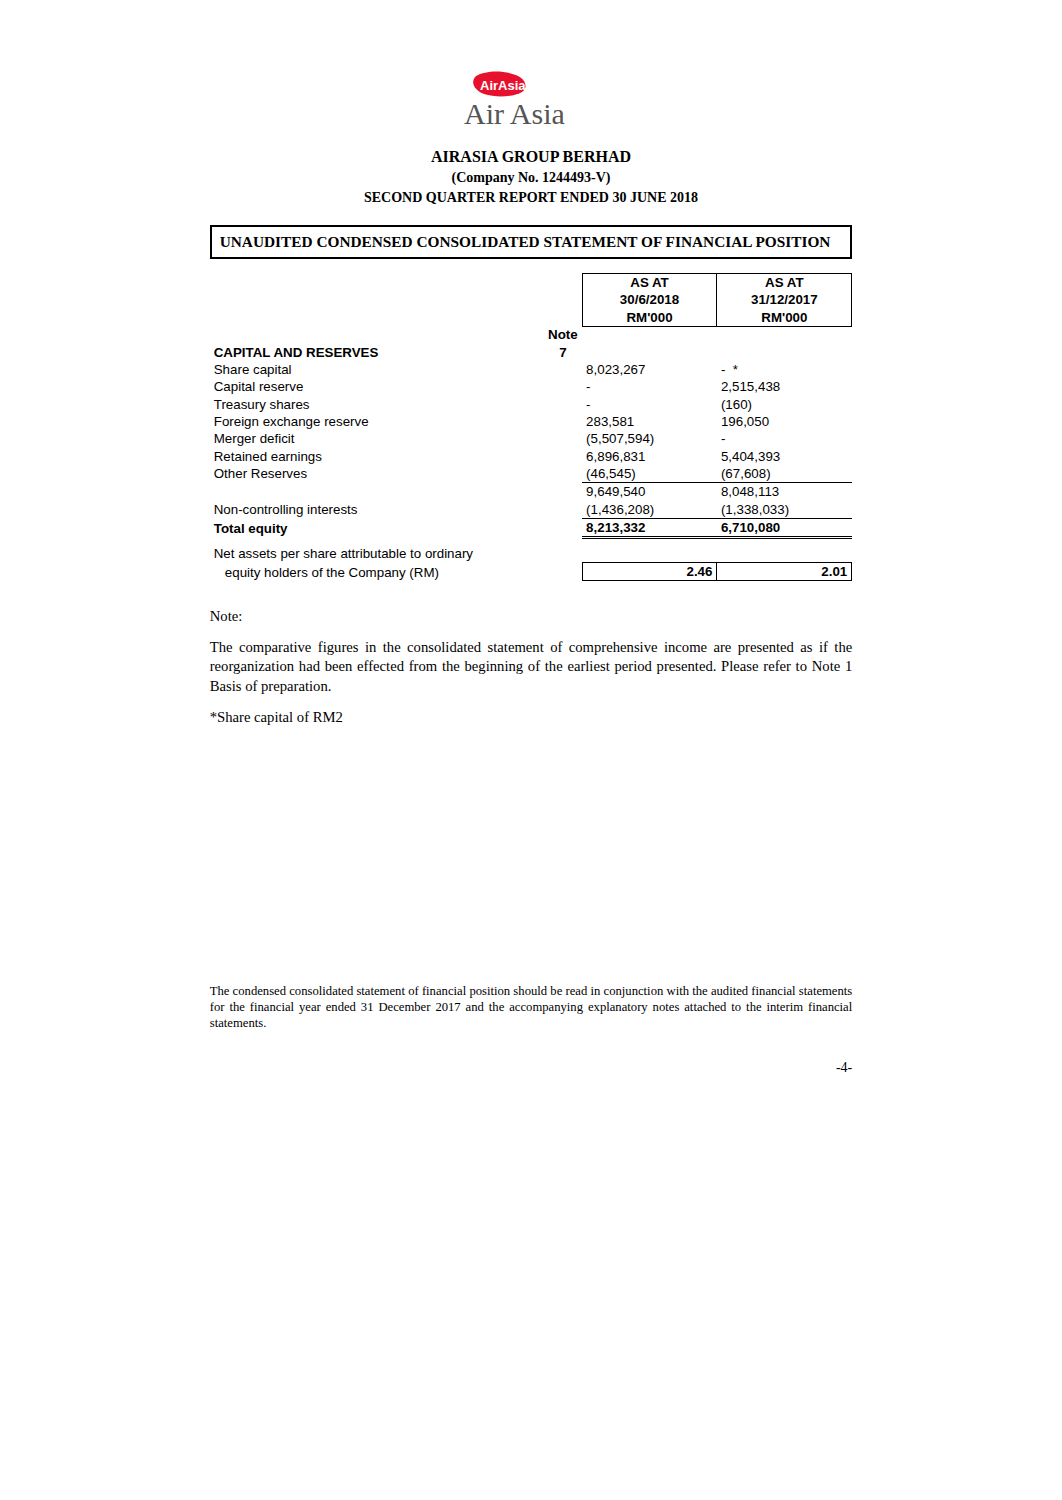AirAsia Air Asia
AIRASIA GROUP BERHAD
(Company No. 1244493-V)
SECOND QUARTER REPORT ENDED 30 JUNE 2018
UNAUDITED CONDENSED CONSOLIDATED STATEMENT OF FINANCIAL POSITION
| | | AS AT | AS AT |
| | | 30/6/2018 | 31/12/2017 |
| | | RM'000 | RM'000 |
| | Note | | |
| CAPITAL AND RESERVES | 7 | | |
| Share capital | | 8,023,267 | - * |
| Capital reserve | | - | 2,515,438 |
| Treasury shares | | - | (160) |
| Foreign exchange reserve | | 283,581 | 196,050 |
| Merger deficit | | (5,507,594) | - |
| Retained earnings | | 6,896,831 | 5,404,393 |
| Other Reserves | | (46,545) | (67,608) |
| | | 9,649,540 | 8,048,113 |
| Non-controlling interests | | (1,436,208) | (1,338,033) |
| Total equity | | 8,213,332 | 6,710,080 |
| Net assets per share attributable to ordinary | | | |
| equity holders of the Company (RM) | | 2.46 | 2.01 |
Note:
The comparative figures in the consolidated statement of comprehensive income are presented as if the reorganization had been effected from the beginning of the earliest period presented. Please refer to Note 1 Basis of preparation.
*Share capital of RM2
The condensed consolidated statement of financial position should be read in conjunction with the audited financial statements for the financial year ended 31 December 2017 and the accompanying explanatory notes attached to the interim financial statements.
-4-